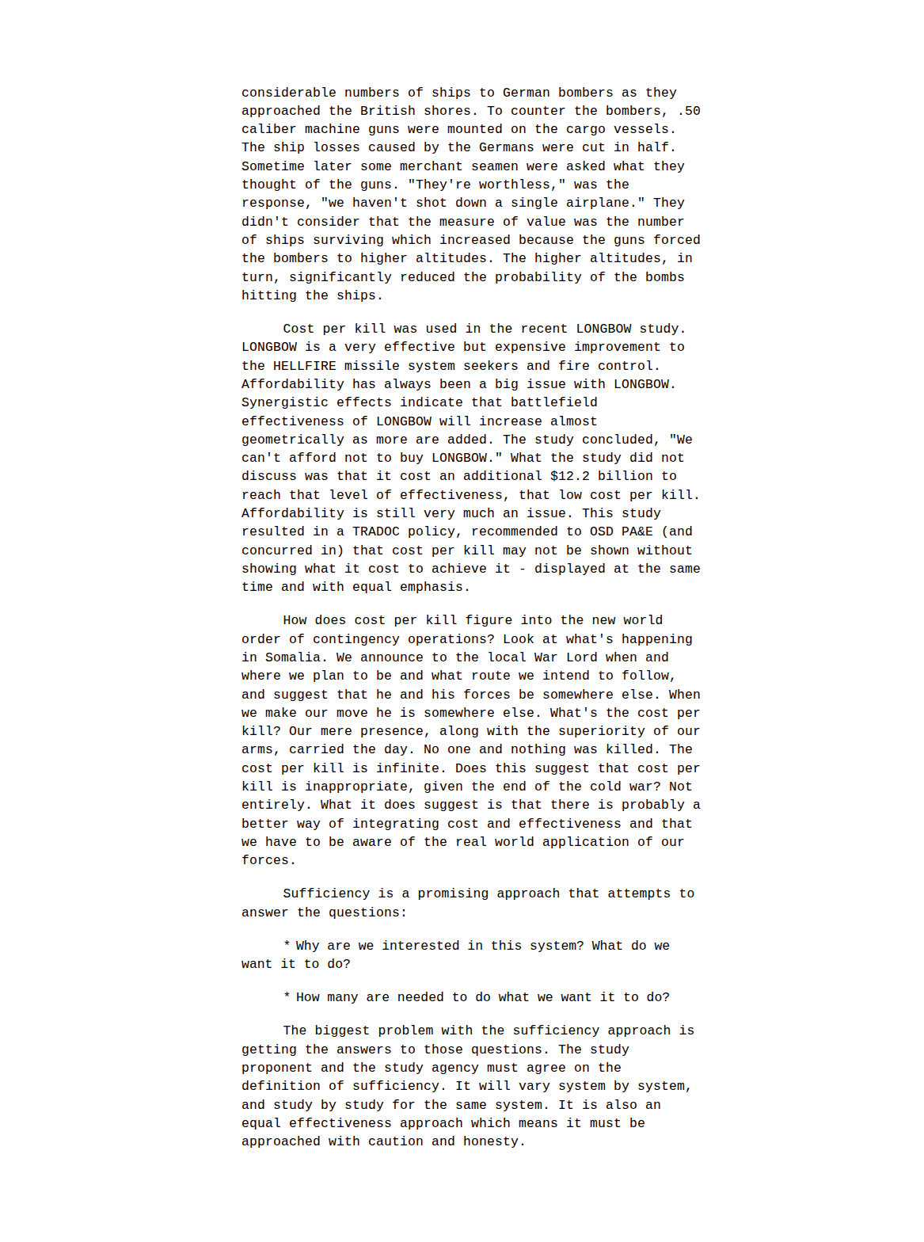considerable numbers of ships to German bombers as they approached the British shores. To counter the bombers, .50 caliber machine guns were mounted on the cargo vessels. The ship losses caused by the Germans were cut in half. Sometime later some merchant seamen were asked what they thought of the guns. "They're worthless," was the response, "we haven't shot down a single airplane." They didn't consider that the measure of value was the number of ships surviving which increased because the guns forced the bombers to higher altitudes. The higher altitudes, in turn, significantly reduced the probability of the bombs hitting the ships.
Cost per kill was used in the recent LONGBOW study. LONGBOW is a very effective but expensive improvement to the HELLFIRE missile system seekers and fire control. Affordability has always been a big issue with LONGBOW. Synergistic effects indicate that battlefield effectiveness of LONGBOW will increase almost geometrically as more are added. The study concluded, "We can't afford not to buy LONGBOW." What the study did not discuss was that it cost an additional $12.2 billion to reach that level of effectiveness, that low cost per kill. Affordability is still very much an issue. This study resulted in a TRADOC policy, recommended to OSD PA&E (and concurred in) that cost per kill may not be shown without showing what it cost to achieve it - displayed at the same time and with equal emphasis.
How does cost per kill figure into the new world order of contingency operations? Look at what's happening in Somalia. We announce to the local War Lord when and where we plan to be and what route we intend to follow, and suggest that he and his forces be somewhere else. When we make our move he is somewhere else. What's the cost per kill? Our mere presence, along with the superiority of our arms, carried the day. No one and nothing was killed. The cost per kill is infinite. Does this suggest that cost per kill is inappropriate, given the end of the cold war? Not entirely. What it does suggest is that there is probably a better way of integrating cost and effectiveness and that we have to be aware of the real world application of our forces.
Sufficiency is a promising approach that attempts to answer the questions:
*Why are we interested in this system? What do wewant it to do?
*How many are needed to do what we want it to do?
The biggest problem with the sufficiency approach is getting the answers to those questions. The study proponent and the study agency must agree on the definition of sufficiency. It will vary system by system, and study by study for the same system. It is also an equal effectiveness approach which means it must be approached with caution and honesty.